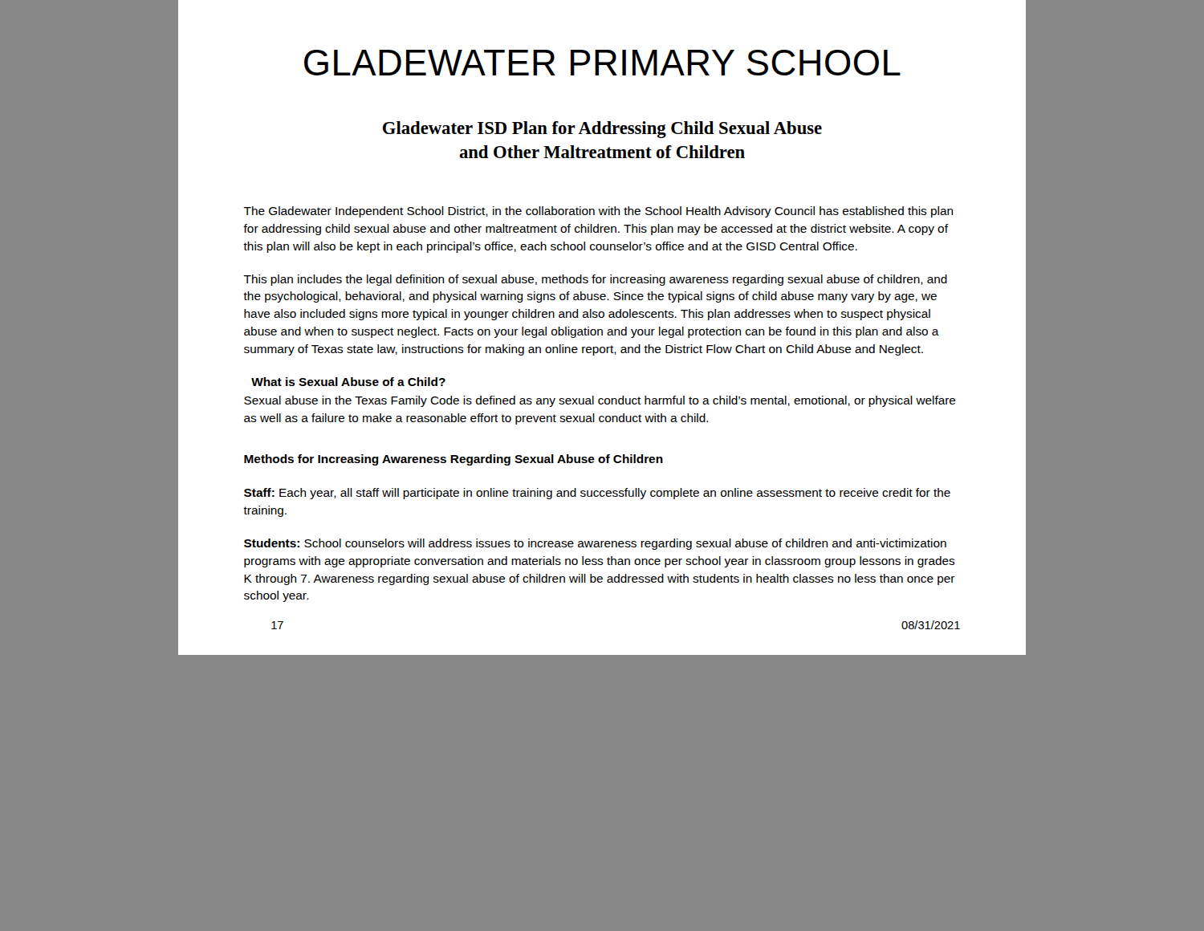GLADEWATER PRIMARY SCHOOL
Gladewater ISD Plan for Addressing Child Sexual Abuse
and Other Maltreatment of Children
The Gladewater Independent School District, in the collaboration with the School Health Advisory Council has established this plan for addressing child sexual abuse and other maltreatment of children. This plan may be accessed at the district website. A copy of this plan will also be kept in each principal’s office, each school counselor’s office and at the GISD Central Office.
This plan includes the legal definition of sexual abuse, methods for increasing awareness regarding sexual abuse of children, and the psychological, behavioral, and physical warning signs of abuse. Since the typical signs of child abuse many vary by age, we have also included signs more typical in younger children and also adolescents. This plan addresses when to suspect physical abuse and when to suspect neglect. Facts on your legal obligation and your legal protection can be found in this plan and also a summary of Texas state law, instructions for making an online report, and the District Flow Chart on Child Abuse and Neglect.
What is Sexual Abuse of a Child?
Sexual abuse in the Texas Family Code is defined as any sexual conduct harmful to a child’s mental, emotional, or physical welfare as well as a failure to make a reasonable effort to prevent sexual conduct with a child.
Methods for Increasing Awareness Regarding Sexual Abuse of Children
Staff: Each year, all staff will participate in online training and successfully complete an online assessment to receive credit for the training.
Students: School counselors will address issues to increase awareness regarding sexual abuse of children and anti-victimization programs with age appropriate conversation and materials no less than once per school year in classroom group lessons in grades K through 7. Awareness regarding sexual abuse of children will be addressed with students in health classes no less than once per school year.
17 08/31/2021